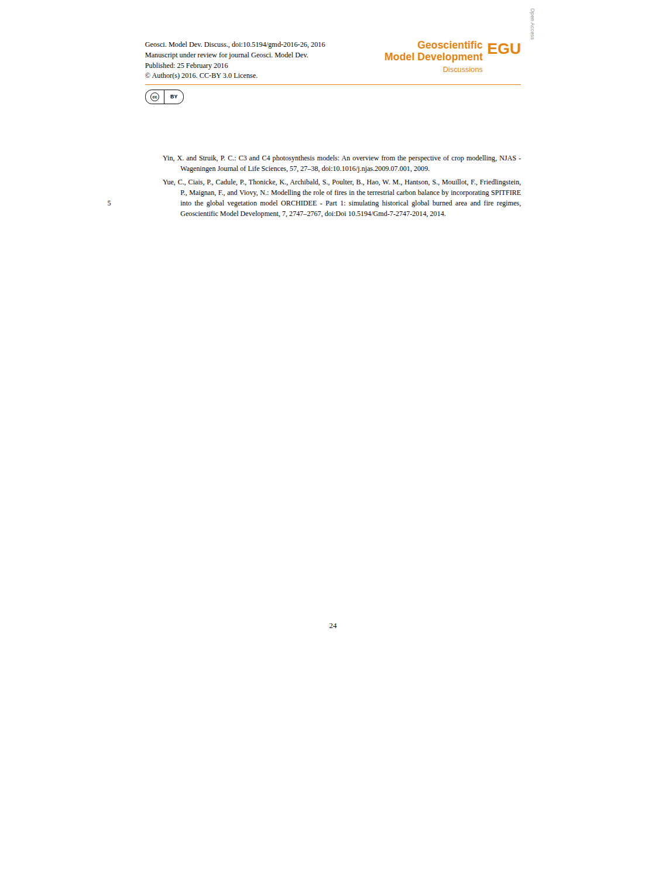Geosci. Model Dev. Discuss., doi:10.5194/gmd-2016-26, 2016
Manuscript under review for journal Geosci. Model Dev.
Published: 25 February 2016
© Author(s) 2016. CC-BY 3.0 License.
Open Access
Geoscientific
Model Development
Discussions
EGU
cc
BY
Yin, X. and Struik, P. C.: C3 and C4 photosynthesis models: An overview from the perspective of crop modelling, NJAS - Wageningen Journal of Life Sciences, 57, 27–38, doi:10.1016/j.njas.2009.07.001, 2009.
Yue, C., Ciais, P., Cadule, P., Thonicke, K., Archibald, S., Poulter, B., Hao, W. M., Hantson, S., Mouillot, F., Friedlingstein, P., Maignan, F., and Viovy, N.: Modelling the role of fires in the terrestrial carbon balance by incorporating SPITFIRE into the global vegetation model 5 ORCHIDEE - Part 1: simulating historical global burned area and fire regimes, Geoscientific Model Development, 7, 2747–2767, doi:Doi 10.5194/Gmd-7-2747-2014, 2014.
24